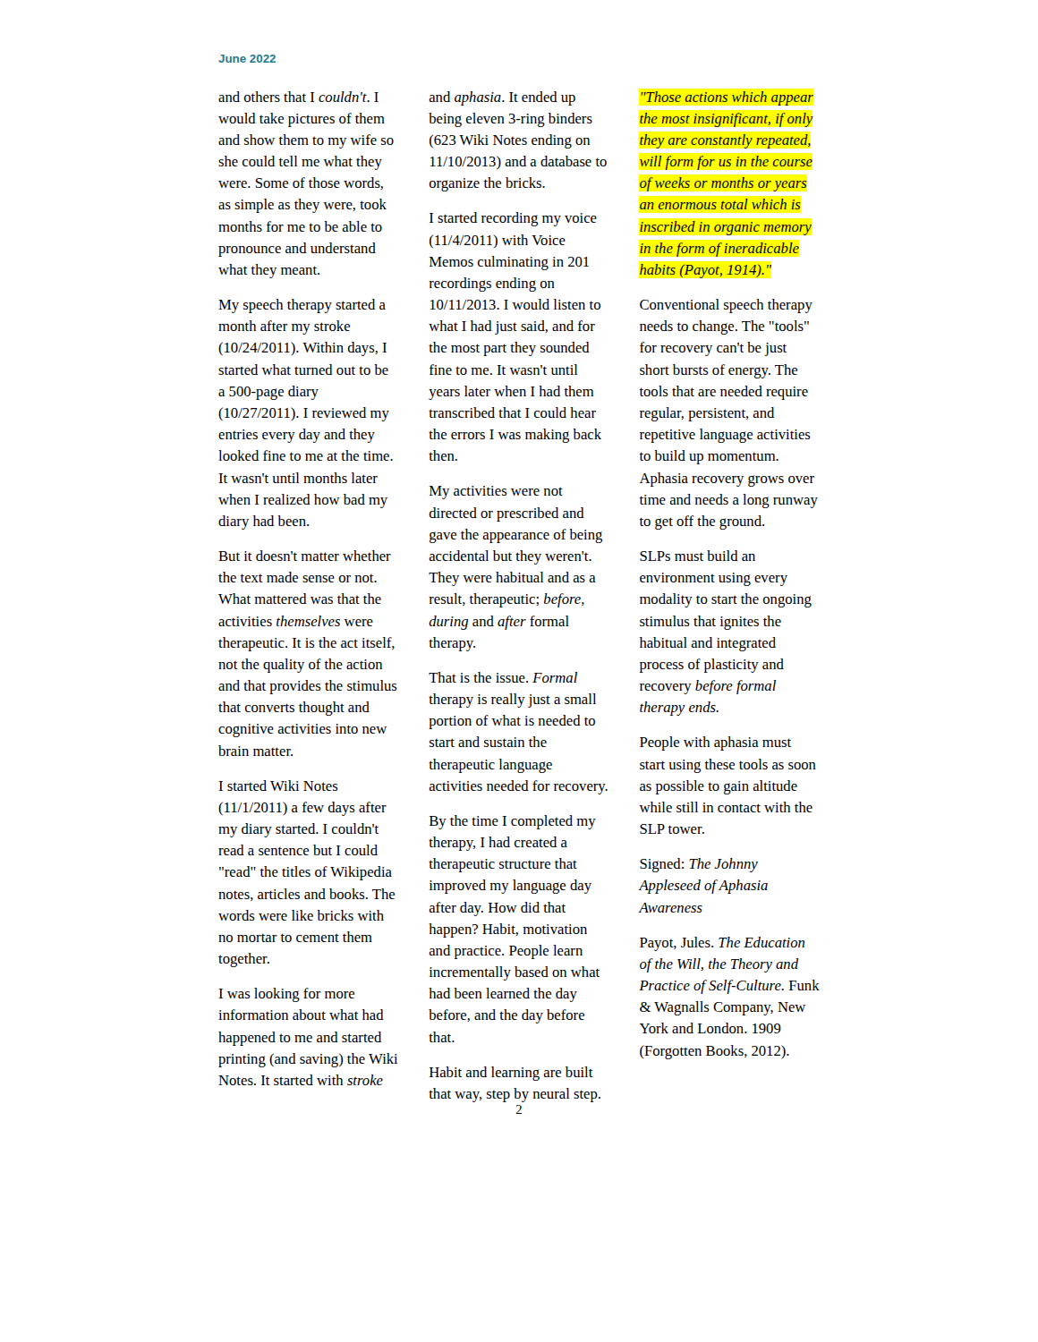June 2022
and others that I couldn't. I would take pictures of them and show them to my wife so she could tell me what they were. Some of those words, as simple as they were, took months for me to be able to pronounce and understand what they meant.
My speech therapy started a month after my stroke (10/24/2011). Within days, I started what turned out to be a 500-page diary (10/27/2011). I reviewed my entries every day and they looked fine to me at the time. It wasn't until months later when I realized how bad my diary had been.
But it doesn't matter whether the text made sense or not. What mattered was that the activities themselves were therapeutic. It is the act itself, not the quality of the action and that provides the stimulus that converts thought and cognitive activities into new brain matter.
I started Wiki Notes (11/1/2011) a few days after my diary started. I couldn't read a sentence but I could "read" the titles of Wikipedia notes, articles and books. The words were like bricks with no mortar to cement them together.
I was looking for more information about what had happened to me and started printing (and saving) the Wiki Notes. It started with stroke and aphasia. It ended up being eleven 3-ring binders (623 Wiki Notes ending on 11/10/2013) and a database to organize the bricks.
I started recording my voice (11/4/2011) with Voice Memos culminating in 201 recordings ending on 10/11/2013. I would listen to what I had just said, and for the most part they sounded fine to me. It wasn't until years later when I had them transcribed that I could hear the errors I was making back then.
My activities were not directed or prescribed and gave the appearance of being accidental but they weren't. They were habitual and as a result, therapeutic; before, during and after formal therapy.
That is the issue. Formal therapy is really just a small portion of what is needed to start and sustain the therapeutic language activities needed for recovery.
By the time I completed my therapy, I had created a therapeutic structure that improved my language day after day. How did that happen? Habit, motivation and practice. People learn incrementally based on what had been learned the day before, and the day before that.
Habit and learning are built that way, step by neural step.
"Those actions which appear the most insignificant, if only they are constantly repeated, will form for us in the course of weeks or months or years an enormous total which is inscribed in organic memory in the form of ineradicable habits (Payot, 1914)."
Conventional speech therapy needs to change. The "tools" for recovery can't be just short bursts of energy. The tools that are needed require regular, persistent, and repetitive language activities to build up momentum. Aphasia recovery grows over time and needs a long runway to get off the ground.
SLPs must build an environment using every modality to start the ongoing stimulus that ignites the habitual and integrated process of plasticity and recovery before formal therapy ends.
People with aphasia must start using these tools as soon as possible to gain altitude while still in contact with the SLP tower.
Signed: The Johnny Appleseed of Aphasia Awareness
Payot, Jules. The Education of the Will, the Theory and Practice of Self-Culture. Funk & Wagnalls Company, New York and London. 1909 (Forgotten Books, 2012).
2